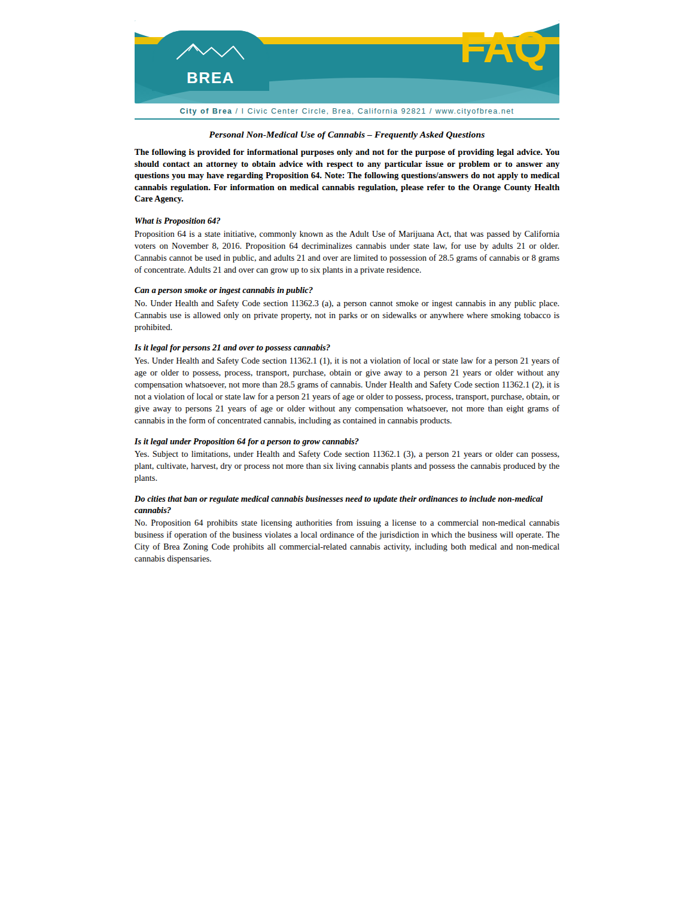BREA
FAQ
City of Brea / I Civic Center Circle, Brea, California 92821 / www.cityofbrea.net
Personal Non-Medical Use of Cannabis – Frequently Asked Questions
The following is provided for informational purposes only and not for the purpose of providing legal advice. You should contact an attorney to obtain advice with respect to any particular issue or problem or to answer any questions you may have regarding Proposition 64. Note: The following questions/answers do not apply to medical cannabis regulation. For information on medical cannabis regulation, please refer to the Orange County Health Care Agency.
What is Proposition 64?
Proposition 64 is a state initiative, commonly known as the Adult Use of Marijuana Act, that was passed by California voters on November 8, 2016. Proposition 64 decriminalizes cannabis under state law, for use by adults 21 or older. Cannabis cannot be used in public, and adults 21 and over are limited to possession of 28.5 grams of cannabis or 8 grams of concentrate. Adults 21 and over can grow up to six plants in a private residence.
Can a person smoke or ingest cannabis in public?
No. Under Health and Safety Code section 11362.3 (a), a person cannot smoke or ingest cannabis in any public place. Cannabis use is allowed only on private property, not in parks or on sidewalks or anywhere where smoking tobacco is prohibited.
Is it legal for persons 21 and over to possess cannabis?
Yes. Under Health and Safety Code section 11362.1 (1), it is not a violation of local or state law for a person 21 years of age or older to possess, process, transport, purchase, obtain or give away to a person 21 years or older without any compensation whatsoever, not more than 28.5 grams of cannabis. Under Health and Safety Code section 11362.1 (2), it is not a violation of local or state law for a person 21 years of age or older to possess, process, transport, purchase, obtain, or give away to persons 21 years of age or older without any compensation whatsoever, not more than eight grams of cannabis in the form of concentrated cannabis, including as contained in cannabis products.
Is it legal under Proposition 64 for a person to grow cannabis?
Yes. Subject to limitations, under Health and Safety Code section 11362.1 (3), a person 21 years or older can possess, plant, cultivate, harvest, dry or process not more than six living cannabis plants and possess the cannabis produced by the plants.
Do cities that ban or regulate medical cannabis businesses need to update their ordinances to include non-medical cannabis?
No. Proposition 64 prohibits state licensing authorities from issuing a license to a commercial non-medical cannabis business if operation of the business violates a local ordinance of the jurisdiction in which the business will operate. The City of Brea Zoning Code prohibits all commercial-related cannabis activity, including both medical and non-medical cannabis dispensaries.